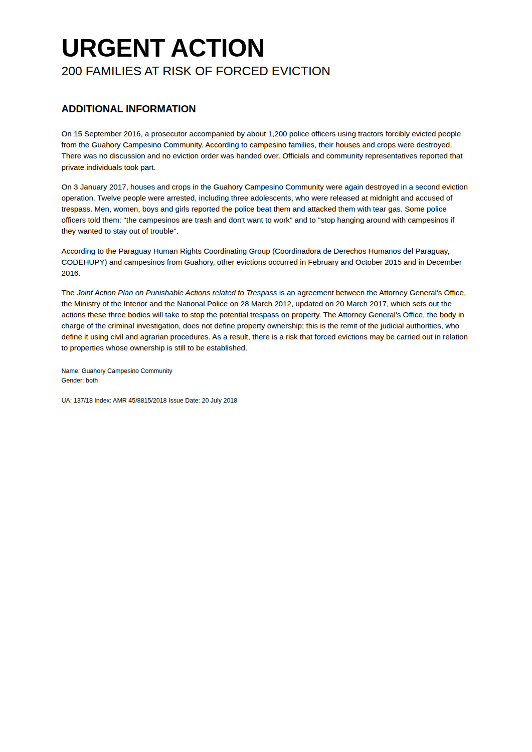URGENT ACTION
200 FAMILIES AT RISK OF FORCED EVICTION
ADDITIONAL INFORMATION
On 15 September 2016, a prosecutor accompanied by about 1,200 police officers using tractors forcibly evicted people from the Guahory Campesino Community. According to campesino families, their houses and crops were destroyed. There was no discussion and no eviction order was handed over. Officials and community representatives reported that private individuals took part.
On 3 January 2017, houses and crops in the Guahory Campesino Community were again destroyed in a second eviction operation. Twelve people were arrested, including three adolescents, who were released at midnight and accused of trespass. Men, women, boys and girls reported the police beat them and attacked them with tear gas. Some police officers told them: "the campesinos are trash and don't want to work" and to "stop hanging around with campesinos if they wanted to stay out of trouble".
According to the Paraguay Human Rights Coordinating Group (Coordinadora de Derechos Humanos del Paraguay, CODEHUPY) and campesinos from Guahory, other evictions occurred in February and October 2015 and in December 2016.
The Joint Action Plan on Punishable Actions related to Trespass is an agreement between the Attorney General's Office, the Ministry of the Interior and the National Police on 28 March 2012, updated on 20 March 2017, which sets out the actions these three bodies will take to stop the potential trespass on property. The Attorney General's Office, the body in charge of the criminal investigation, does not define property ownership; this is the remit of the judicial authorities, who define it using civil and agrarian procedures. As a result, there is a risk that forced evictions may be carried out in relation to properties whose ownership is still to be established.
Name: Guahory Campesino Community
Gender: both
UA: 137/18 Index: AMR 45/8815/2018 Issue Date: 20 July 2018